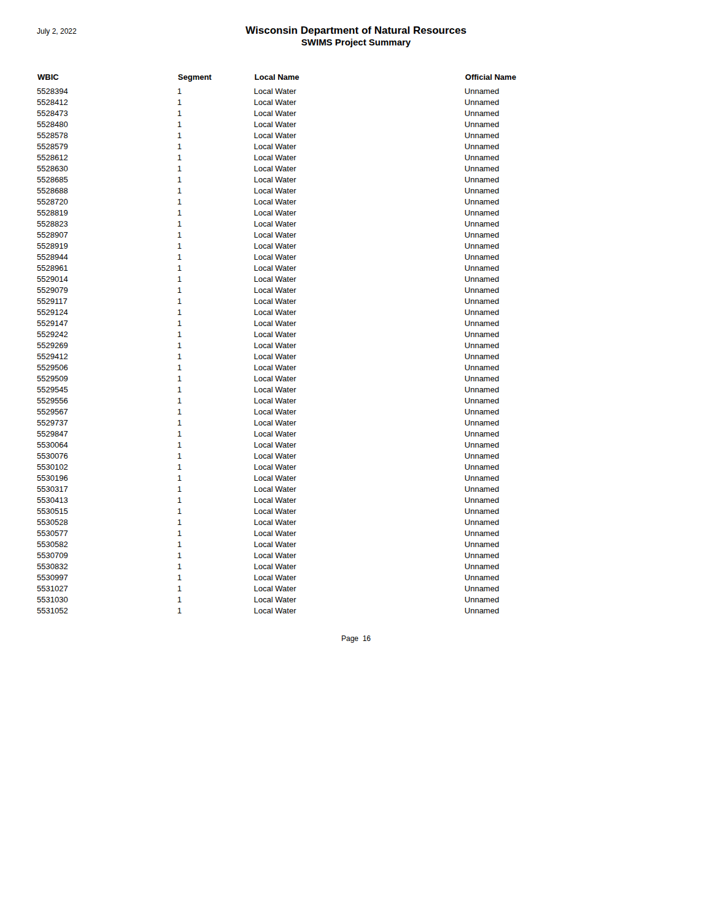July 2, 2022
Wisconsin Department of Natural Resources
SWIMS Project Summary
| WBIC | Segment | Local Name | Official Name |
| --- | --- | --- | --- |
| 5528394 | 1 | Local Water | Unnamed |
| 5528412 | 1 | Local Water | Unnamed |
| 5528473 | 1 | Local Water | Unnamed |
| 5528480 | 1 | Local Water | Unnamed |
| 5528578 | 1 | Local Water | Unnamed |
| 5528579 | 1 | Local Water | Unnamed |
| 5528612 | 1 | Local Water | Unnamed |
| 5528630 | 1 | Local Water | Unnamed |
| 5528685 | 1 | Local Water | Unnamed |
| 5528688 | 1 | Local Water | Unnamed |
| 5528720 | 1 | Local Water | Unnamed |
| 5528819 | 1 | Local Water | Unnamed |
| 5528823 | 1 | Local Water | Unnamed |
| 5528907 | 1 | Local Water | Unnamed |
| 5528919 | 1 | Local Water | Unnamed |
| 5528944 | 1 | Local Water | Unnamed |
| 5528961 | 1 | Local Water | Unnamed |
| 5529014 | 1 | Local Water | Unnamed |
| 5529079 | 1 | Local Water | Unnamed |
| 5529117 | 1 | Local Water | Unnamed |
| 5529124 | 1 | Local Water | Unnamed |
| 5529147 | 1 | Local Water | Unnamed |
| 5529242 | 1 | Local Water | Unnamed |
| 5529269 | 1 | Local Water | Unnamed |
| 5529412 | 1 | Local Water | Unnamed |
| 5529506 | 1 | Local Water | Unnamed |
| 5529509 | 1 | Local Water | Unnamed |
| 5529545 | 1 | Local Water | Unnamed |
| 5529556 | 1 | Local Water | Unnamed |
| 5529567 | 1 | Local Water | Unnamed |
| 5529737 | 1 | Local Water | Unnamed |
| 5529847 | 1 | Local Water | Unnamed |
| 5530064 | 1 | Local Water | Unnamed |
| 5530076 | 1 | Local Water | Unnamed |
| 5530102 | 1 | Local Water | Unnamed |
| 5530196 | 1 | Local Water | Unnamed |
| 5530317 | 1 | Local Water | Unnamed |
| 5530413 | 1 | Local Water | Unnamed |
| 5530515 | 1 | Local Water | Unnamed |
| 5530528 | 1 | Local Water | Unnamed |
| 5530577 | 1 | Local Water | Unnamed |
| 5530582 | 1 | Local Water | Unnamed |
| 5530709 | 1 | Local Water | Unnamed |
| 5530832 | 1 | Local Water | Unnamed |
| 5530997 | 1 | Local Water | Unnamed |
| 5531027 | 1 | Local Water | Unnamed |
| 5531030 | 1 | Local Water | Unnamed |
| 5531052 | 1 | Local Water | Unnamed |
Page 16